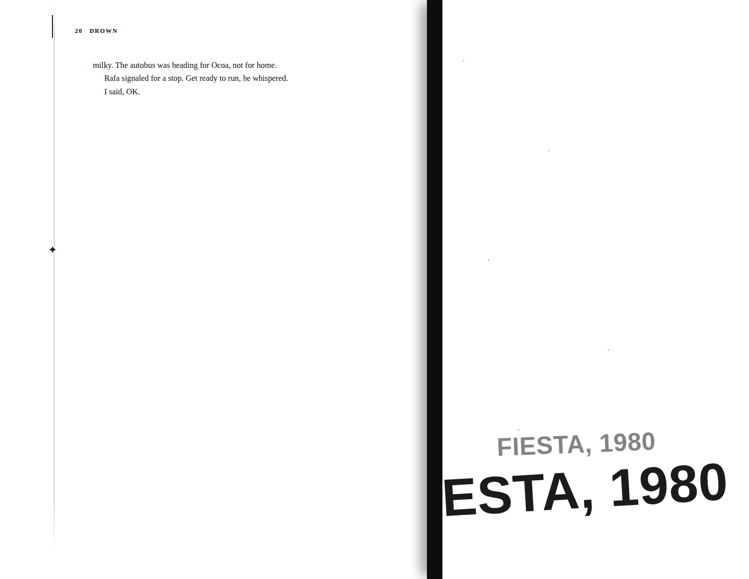✦
20 Drown
milky. The autobus was heading for Ocoa, not for home.
Rafa signaled for a stop. Get ready to run, he whispered.
I said, OK.
FIESTA, 1980 IESTA, 1980